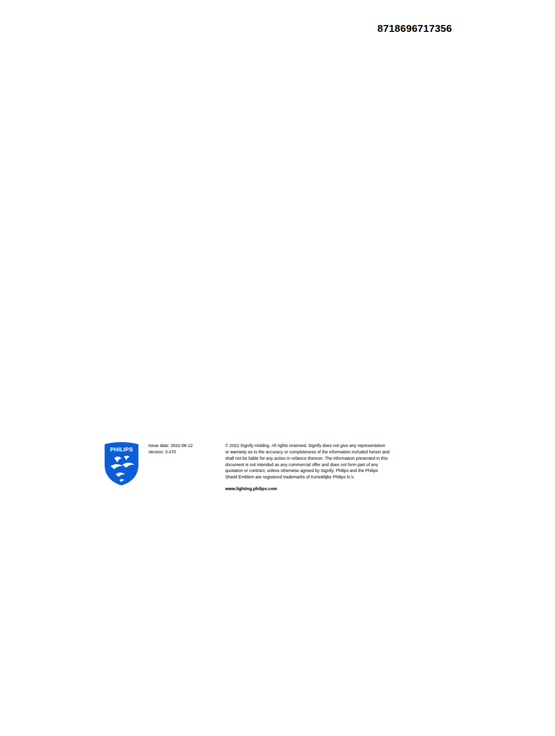8718696717356
PHILIPS
Issue date: 2022-06-12
Version: 0.470
© 2022 Signify Holding. All rights reserved. Signify does not give any representation or warranty as to the accuracy or completeness of the information included herein and shall not be liable for any action in reliance thereon. The information presented in this document is not intended as any commercial offer and does not form part of any quotation or contract, unless otherwise agreed by Signify. Philips and the Philips Shield Emblem are registered trademarks of Koninklijke Philips N.V.
www.lighting.philips.com